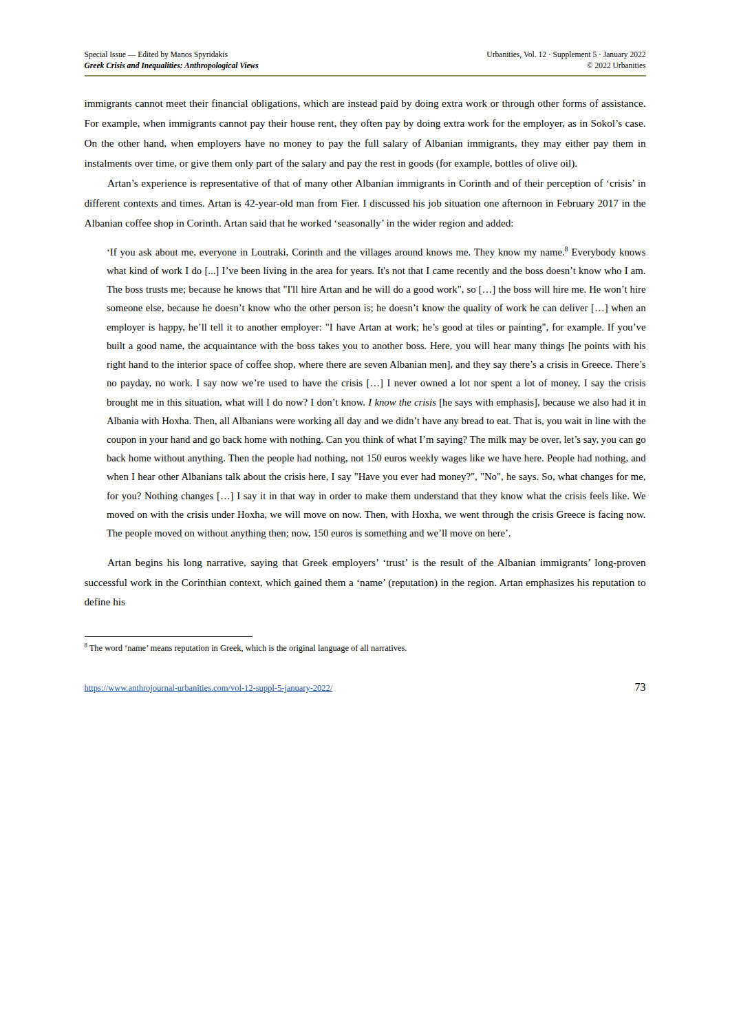Special Issue — Edited by Manos Spyridakis
Urbanities, Vol. 12 · Supplement 5 · January 2022
Greek Crisis and Inequalities: Anthropological Views
© 2022 Urbanities
immigrants cannot meet their financial obligations, which are instead paid by doing extra work or through other forms of assistance. For example, when immigrants cannot pay their house rent, they often pay by doing extra work for the employer, as in Sokol’s case. On the other hand, when employers have no money to pay the full salary of Albanian immigrants, they may either pay them in instalments over time, or give them only part of the salary and pay the rest in goods (for example, bottles of olive oil).
Artan’s experience is representative of that of many other Albanian immigrants in Corinth and of their perception of ‘crisis’ in different contexts and times. Artan is 42-year-old man from Fier. I discussed his job situation one afternoon in February 2017 in the Albanian coffee shop in Corinth. Artan said that he worked ‘seasonally’ in the wider region and added:
‘If you ask about me, everyone in Loutraki, Corinth and the villages around knows me. They know my name.8 Everybody knows what kind of work I do [...] I’ve been living in the area for years. It's not that I came recently and the boss doesn’t know who I am. The boss trusts me; because he knows that "I'll hire Artan and he will do a good work", so […] the boss will hire me. He won’t hire someone else, because he doesn’t know who the other person is; he doesn’t know the quality of work he can deliver […] when an employer is happy, he’ll tell it to another employer: "I have Artan at work; he’s good at tiles or painting", for example. If you’ve built a good name, the acquaintance with the boss takes you to another boss. Here, you will hear many things [he points with his right hand to the interior space of coffee shop, where there are seven Albanian men], and they say there’s a crisis in Greece. There’s no payday, no work. I say now we’re used to have the crisis […] I never owned a lot nor spent a lot of money, I say the crisis brought me in this situation, what will I do now? I don’t know. I know the crisis [he says with emphasis], because we also had it in Albania with Hoxha. Then, all Albanians were working all day and we didn’t have any bread to eat. That is, you wait in line with the coupon in your hand and go back home with nothing. Can you think of what I’m saying? The milk may be over, let’s say, you can go back home without anything. Then the people had nothing, not 150 euros weekly wages like we have here. People had nothing, and when I hear other Albanians talk about the crisis here, I say "Have you ever had money?", "No", he says. So, what changes for me, for you? Nothing changes […] I say it in that way in order to make them understand that they know what the crisis feels like. We moved on with the crisis under Hoxha, we will move on now. Then, with Hoxha, we went through the crisis Greece is facing now. The people moved on without anything then; now, 150 euros is something and we’ll move on here’.
Artan begins his long narrative, saying that Greek employers’ ‘trust’ is the result of the Albanian immigrants’ long-proven successful work in the Corinthian context, which gained them a ‘name’ (reputation) in the region. Artan emphasizes his reputation to define his
8 The word ‘name’ means reputation in Greek, which is the original language of all narratives.
https://www.anthrojournal-urbanities.com/vol-12-suppl-5-january-2022/ 73